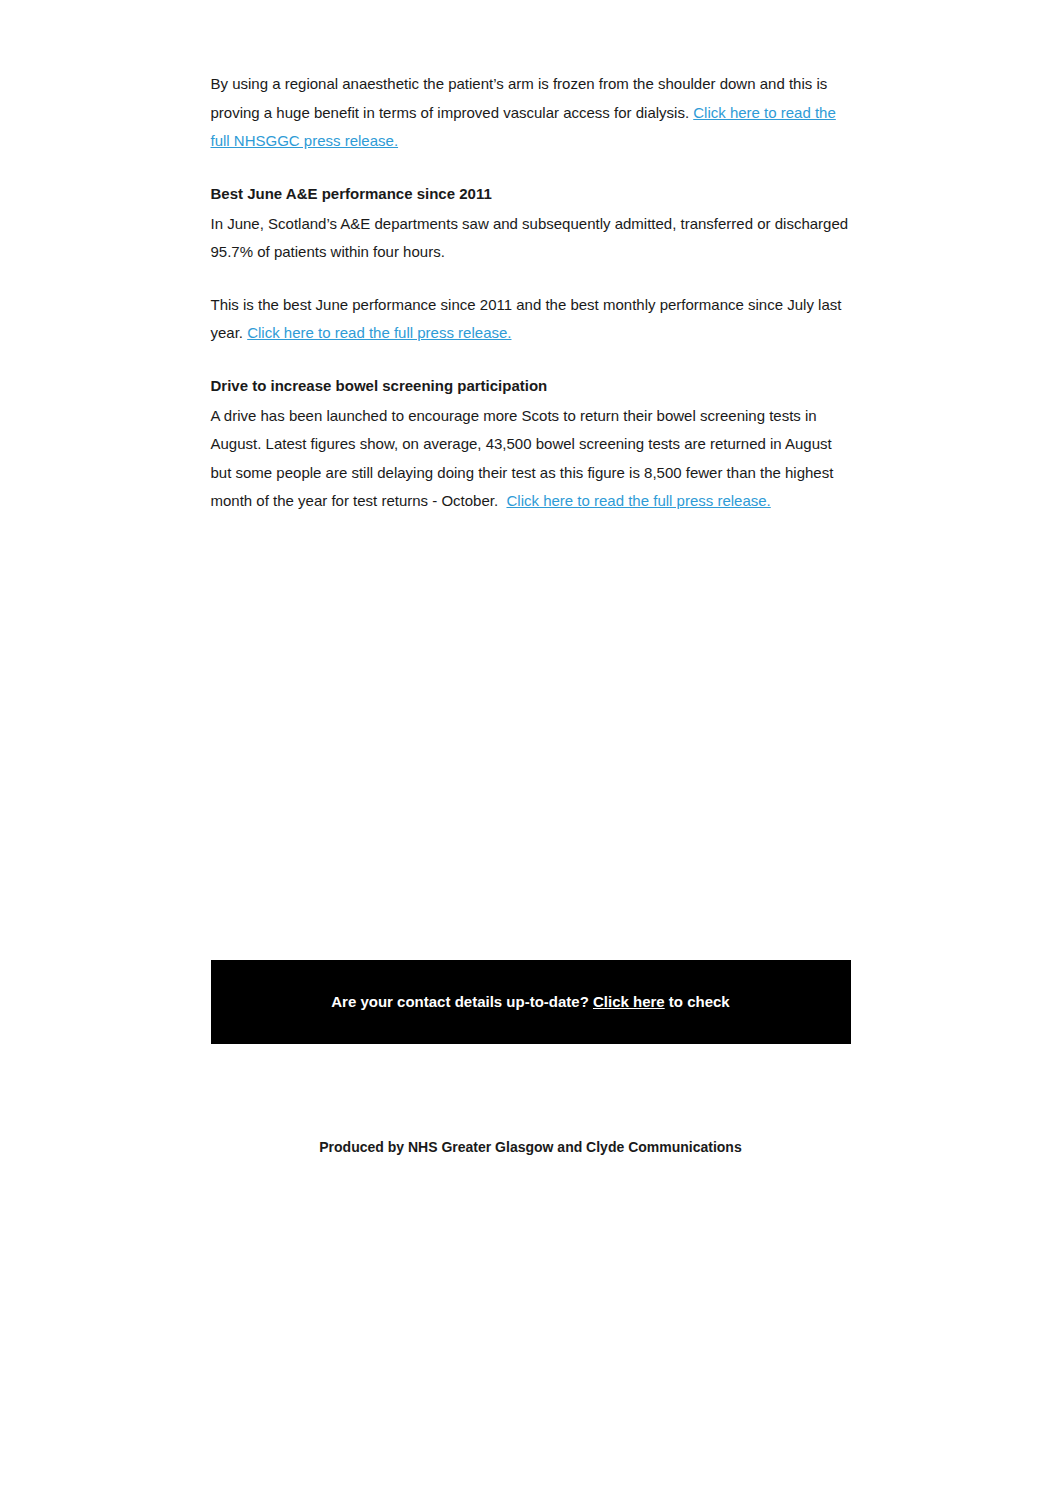By using a regional anaesthetic the patient’s arm is frozen from the shoulder down and this is proving a huge benefit in terms of improved vascular access for dialysis. Click here to read the full NHSGGC press release.
Best June A&E performance since 2011
In June, Scotland’s A&E departments saw and subsequently admitted, transferred or discharged 95.7% of patients within four hours.
This is the best June performance since 2011 and the best monthly performance since July last year. Click here to read the full press release.
Drive to increase bowel screening participation
A drive has been launched to encourage more Scots to return their bowel screening tests in August. Latest figures show, on average, 43,500 bowel screening tests are returned in August but some people are still delaying doing their test as this figure is 8,500 fewer than the highest month of the year for test returns - October. Click here to read the full press release.
Are your contact details up-to-date? Click here to check
Produced by NHS Greater Glasgow and Clyde Communications